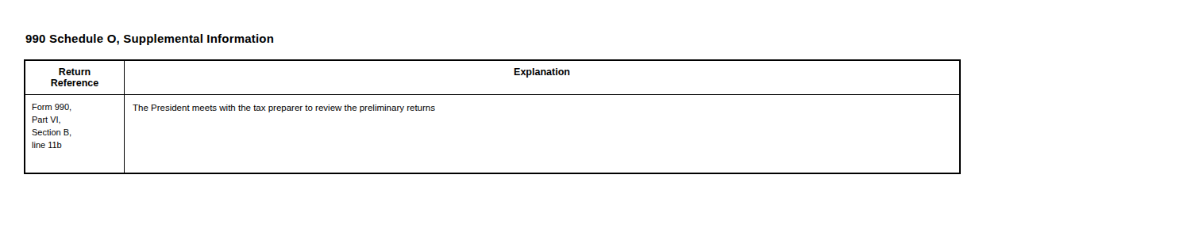990 Schedule O, Supplemental Information
| Return Reference | Explanation |
| --- | --- |
| Form 990, Part VI, Section B, line 11b | The President meets with the tax preparer to review the preliminary returns |